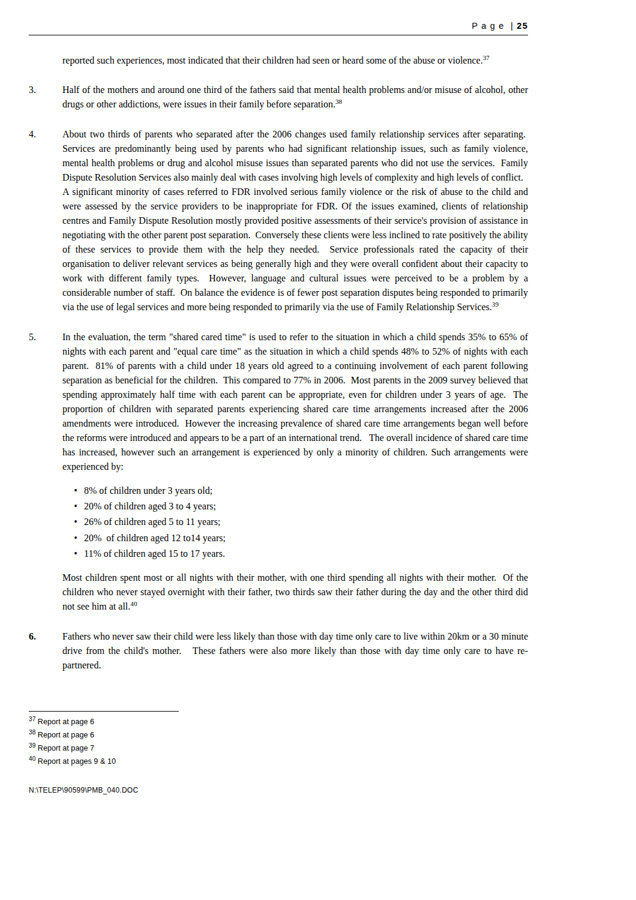P a g e | 25
reported such experiences, most indicated that their children had seen or heard some of the abuse or violence.37
3. Half of the mothers and around one third of the fathers said that mental health problems and/or misuse of alcohol, other drugs or other addictions, were issues in their family before separation.38
4. About two thirds of parents who separated after the 2006 changes used family relationship services after separating. Services are predominantly being used by parents who had significant relationship issues, such as family violence, mental health problems or drug and alcohol misuse issues than separated parents who did not use the services. Family Dispute Resolution Services also mainly deal with cases involving high levels of complexity and high levels of conflict. A significant minority of cases referred to FDR involved serious family violence or the risk of abuse to the child and were assessed by the service providers to be inappropriate for FDR. Of the issues examined, clients of relationship centres and Family Dispute Resolution mostly provided positive assessments of their service's provision of assistance in negotiating with the other parent post separation. Conversely these clients were less inclined to rate positively the ability of these services to provide them with the help they needed. Service professionals rated the capacity of their organisation to deliver relevant services as being generally high and they were overall confident about their capacity to work with different family types. However, language and cultural issues were perceived to be a problem by a considerable number of staff. On balance the evidence is of fewer post separation disputes being responded to primarily via the use of legal services and more being responded to primarily via the use of Family Relationship Services.39
5. In the evaluation, the term "shared cared time" is used to refer to the situation in which a child spends 35% to 65% of nights with each parent and "equal care time" as the situation in which a child spends 48% to 52% of nights with each parent. 81% of parents with a child under 18 years old agreed to a continuing involvement of each parent following separation as beneficial for the children. This compared to 77% in 2006. Most parents in the 2009 survey believed that spending approximately half time with each parent can be appropriate, even for children under 3 years of age. The proportion of children with separated parents experiencing shared care time arrangements increased after the 2006 amendments were introduced. However the increasing prevalence of shared care time arrangements began well before the reforms were introduced and appears to be a part of an international trend. The overall incidence of shared care time has increased, however such an arrangement is experienced by only a minority of children. Such arrangements were experienced by:
8% of children under 3 years old;
20% of children aged 3 to 4 years;
26% of children aged 5 to 11 years;
20% of children aged 12 to14 years;
11% of children aged 15 to 17 years.
Most children spent most or all nights with their mother, with one third spending all nights with their mother. Of the children who never stayed overnight with their father, two thirds saw their father during the day and the other third did not see him at all.40
6. Fathers who never saw their child were less likely than those with day time only care to live within 20km or a 30 minute drive from the child's mother. These fathers were also more likely than those with day time only care to have re-partnered.
37 Report at page 6
38 Report at page 6
39 Report at page 7
40 Report at pages 9 & 10
N:\TELEP\90599\PMB_040.DOC